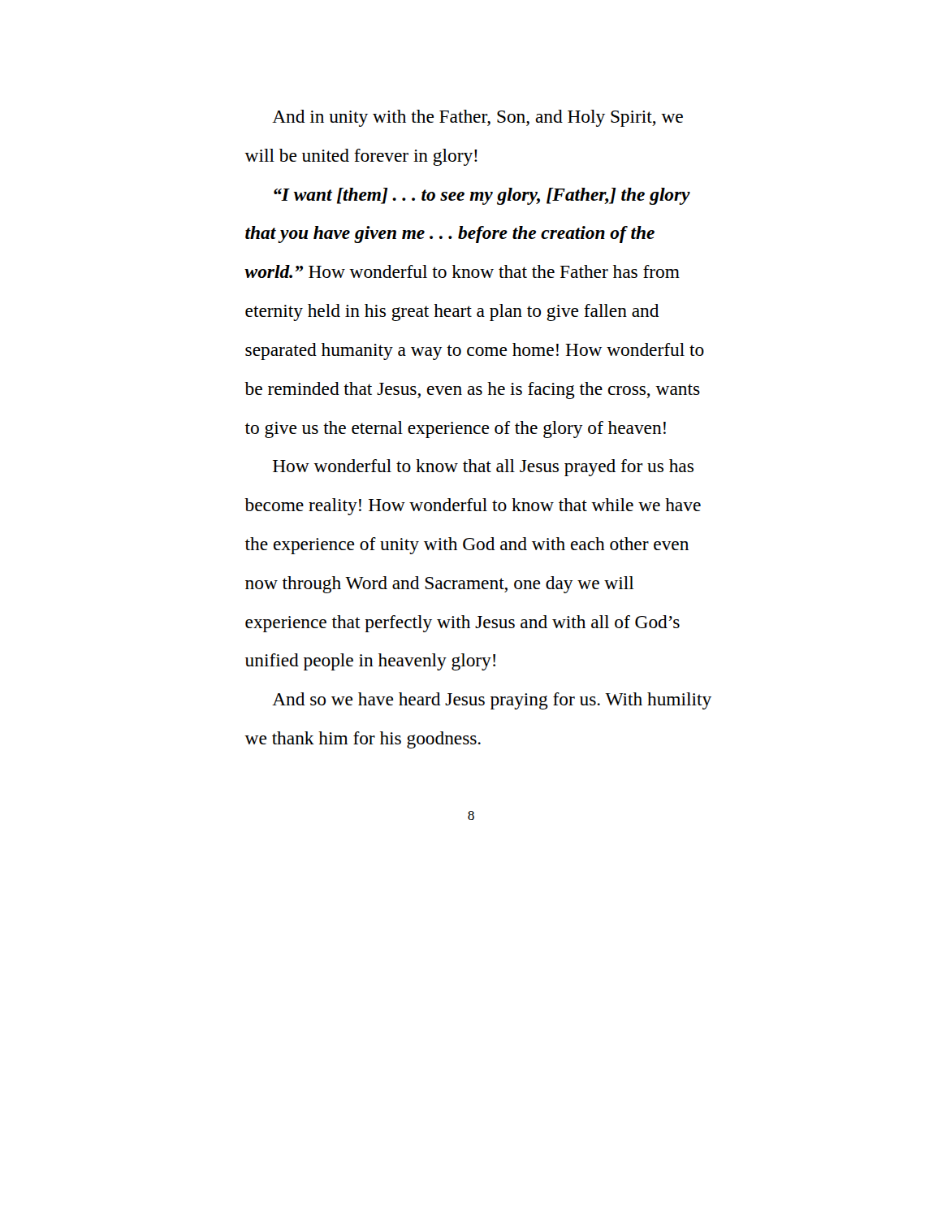And in unity with the Father, Son, and Holy Spirit, we will be united forever in glory!
“I want [them] . . . to see my glory, [Father,] the glory that you have given me . . . before the creation of the world.” How wonderful to know that the Father has from eternity held in his great heart a plan to give fallen and separated humanity a way to come home! How wonderful to be reminded that Jesus, even as he is facing the cross, wants to give us the eternal experience of the glory of heaven!
How wonderful to know that all Jesus prayed for us has become reality! How wonderful to know that while we have the experience of unity with God and with each other even now through Word and Sacrament, one day we will experience that perfectly with Jesus and with all of God’s unified people in heavenly glory!
And so we have heard Jesus praying for us. With humility we thank him for his goodness.
8